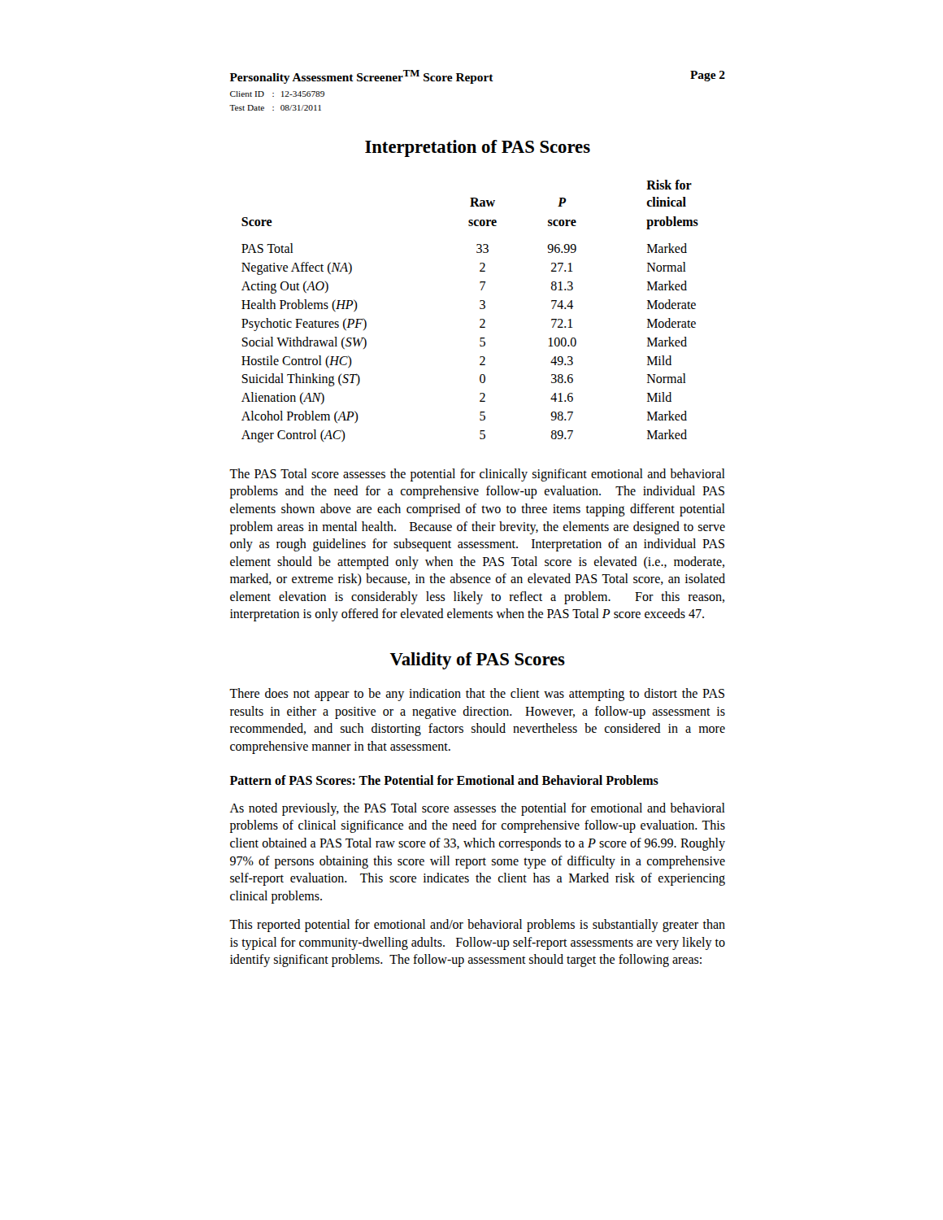Page 2 Personality Assessment ScreenerTM Score Report
Client ID: 12-3456789
Test Date: 08/31/2011
Interpretation of PAS Scores
| | Raw | P | Risk for clinical |
| --- | --- | --- | --- |
| Score | score | score | problems |
| PAS Total | 33 | 96.99 | Marked |
| Negative Affect ( NA ) | 2 | 27.1 | Normal |
| Acting Out ( AO ) | 7 | 81.3 | Marked |
| Health Problems ( HP ) | 3 | 74.4 | Moderate |
| Psychotic Features ( PF ) | 2 | 72.1 | Moderate |
| Social Withdrawal ( SW ) | 5 | 100.0 | Marked |
| Hostile Control ( HC ) | 2 | 49.3 | Mild |
| Suicidal Thinking ( ST ) | 0 | 38.6 | Normal |
| Alienation ( AN ) | 2 | 41.6 | Mild |
| Alcohol Problem ( AP ) | 5 | 98.7 | Marked |
| Anger Control ( AC ) | 5 | 89.7 | Marked |
The PAS Total score assesses the potential for clinically significant emotional and behavioral problems and the need for a comprehensive follow-up evaluation. The individual PAS elements shown above are each comprised of two to three items tapping different potential problem areas in mental health. Because of their brevity, the elements are designed to serve only as rough guidelines for subsequent assessment. Interpretation of an individual PAS element should be attempted only when the PAS Total score is elevated (i.e., moderate, marked, or extreme risk) because, in the absence of an elevated PAS Total score, an isolated element elevation is considerably less likely to reflect a problem. For this reason, interpretation is only offered for elevated elements when the PAS Total P score exceeds 47.
Validity of PAS Scores
There does not appear to be any indication that the client was attempting to distort the PAS results in either a positive or a negative direction. However, a follow-up assessment is recommended, and such distorting factors should nevertheless be considered in a more comprehensive manner in that assessment.
Pattern of PAS Scores: The Potential for Emotional and Behavioral Problems
As noted previously, the PAS Total score assesses the potential for emotional and behavioral problems of clinical significance and the need for comprehensive follow-up evaluation. This client obtained a PAS Total raw score of 33, which corresponds to a P score of 96.99. Roughly 97% of persons obtaining this score will report some type of difficulty in a comprehensive self-report evaluation. This score indicates the client has a Marked risk of experiencing clinical problems.
This reported potential for emotional and/or behavioral problems is substantially greater than is typical for community-dwelling adults. Follow-up self-report assessments are very likely to identify significant problems. The follow-up assessment should target the following areas: